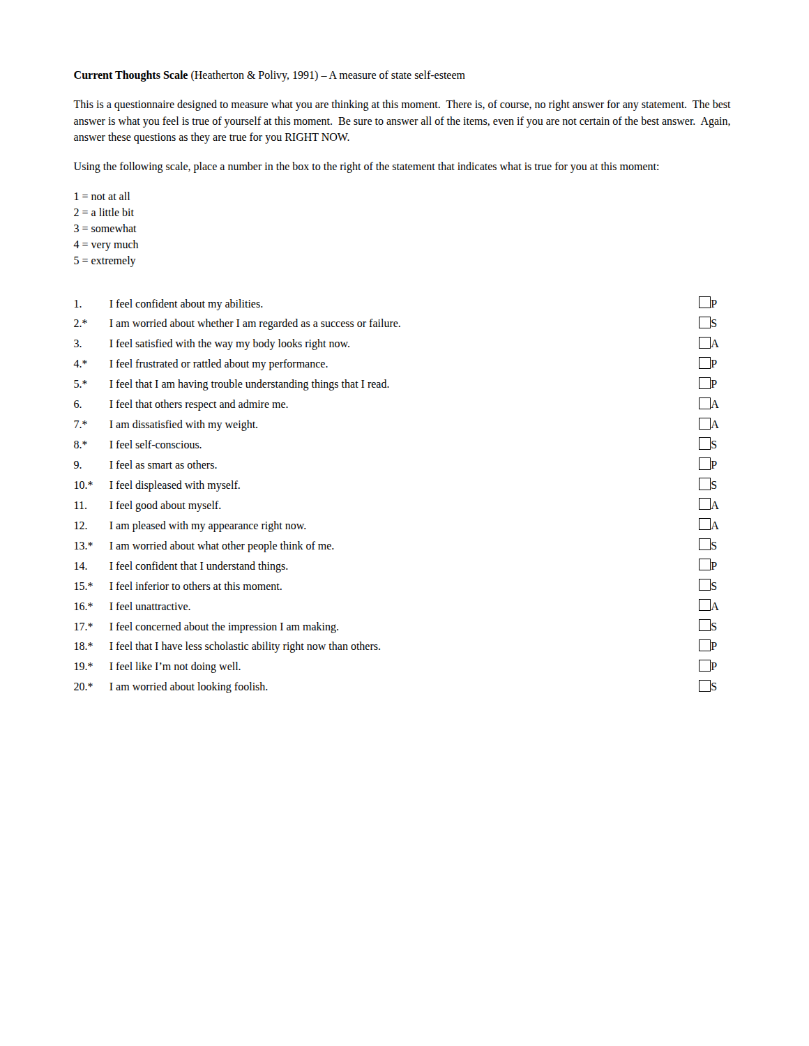Current Thoughts Scale (Heatherton & Polivy, 1991) – A measure of state self-esteem
This is a questionnaire designed to measure what you are thinking at this moment. There is, of course, no right answer for any statement. The best answer is what you feel is true of yourself at this moment. Be sure to answer all of the items, even if you are not certain of the best answer. Again, answer these questions as they are true for you RIGHT NOW.
Using the following scale, place a number in the box to the right of the statement that indicates what is true for you at this moment:
1 = not at all
2 = a little bit
3 = somewhat
4 = very much
5 = extremely
| 1. | I feel confident about my abilities. | | P |
| 2.* | I am worried about whether I am regarded as a success or failure. | | S |
| 3. | I feel satisfied with the way my body looks right now. | | A |
| 4.* | I feel frustrated or rattled about my performance. | | P |
| 5.* | I feel that I am having trouble understanding things that I read. | | P |
| 6. | I feel that others respect and admire me. | | A |
| 7.* | I am dissatisfied with my weight. | | A |
| 8.* | I feel self-conscious. | | S |
| 9. | I feel as smart as others. | | P |
| 10.* | I feel displeased with myself. | | S |
| 11. | I feel good about myself. | | A |
| 12. | I am pleased with my appearance right now. | | A |
| 13.* | I am worried about what other people think of me. | | S |
| 14. | I feel confident that I understand things. | | P |
| 15.* | I feel inferior to others at this moment. | | S |
| 16.* | I feel unattractive. | | A |
| 17.* | I feel concerned about the impression I am making. | | S |
| 18.* | I feel that I have less scholastic ability right now than others. | | P |
| 19.* | I feel like I’m not doing well. | | P |
| 20.* | I am worried about looking foolish. | | S |